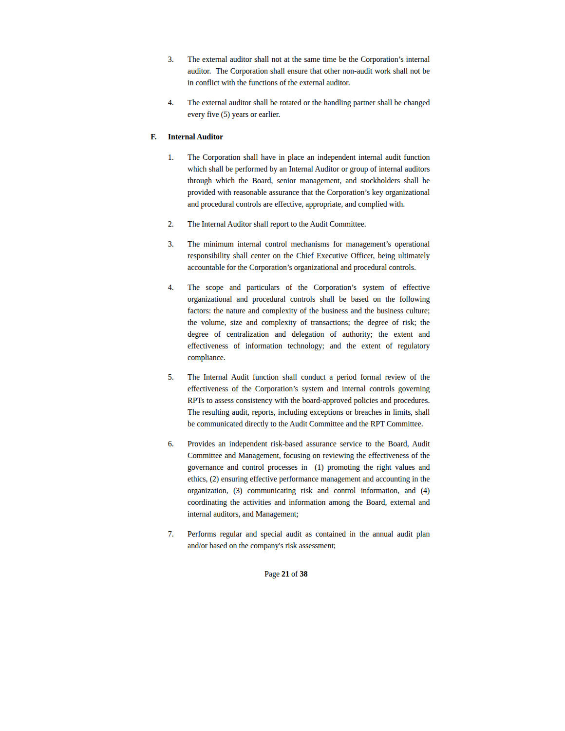3. The external auditor shall not at the same time be the Corporation’s internal auditor. The Corporation shall ensure that other non-audit work shall not be in conflict with the functions of the external auditor.
4. The external auditor shall be rotated or the handling partner shall be changed every five (5) years or earlier.
F. Internal Auditor
1. The Corporation shall have in place an independent internal audit function which shall be performed by an Internal Auditor or group of internal auditors through which the Board, senior management, and stockholders shall be provided with reasonable assurance that the Corporation’s key organizational and procedural controls are effective, appropriate, and complied with.
2. The Internal Auditor shall report to the Audit Committee.
3. The minimum internal control mechanisms for management’s operational responsibility shall center on the Chief Executive Officer, being ultimately accountable for the Corporation’s organizational and procedural controls.
4. The scope and particulars of the Corporation’s system of effective organizational and procedural controls shall be based on the following factors: the nature and complexity of the business and the business culture; the volume, size and complexity of transactions; the degree of risk; the degree of centralization and delegation of authority; the extent and effectiveness of information technology; and the extent of regulatory compliance.
5. The Internal Audit function shall conduct a period formal review of the effectiveness of the Corporation’s system and internal controls governing RPTs to assess consistency with the board-approved policies and procedures. The resulting audit, reports, including exceptions or breaches in limits, shall be communicated directly to the Audit Committee and the RPT Committee.
6. Provides an independent risk-based assurance service to the Board, Audit Committee and Management, focusing on reviewing the effectiveness of the governance and control processes in (1) promoting the right values and ethics, (2) ensuring effective performance management and accounting in the organization, (3) communicating risk and control information, and (4) coordinating the activities and information among the Board, external and internal auditors, and Management;
7. Performs regular and special audit as contained in the annual audit plan and/or based on the company's risk assessment;
Page 21 of 38